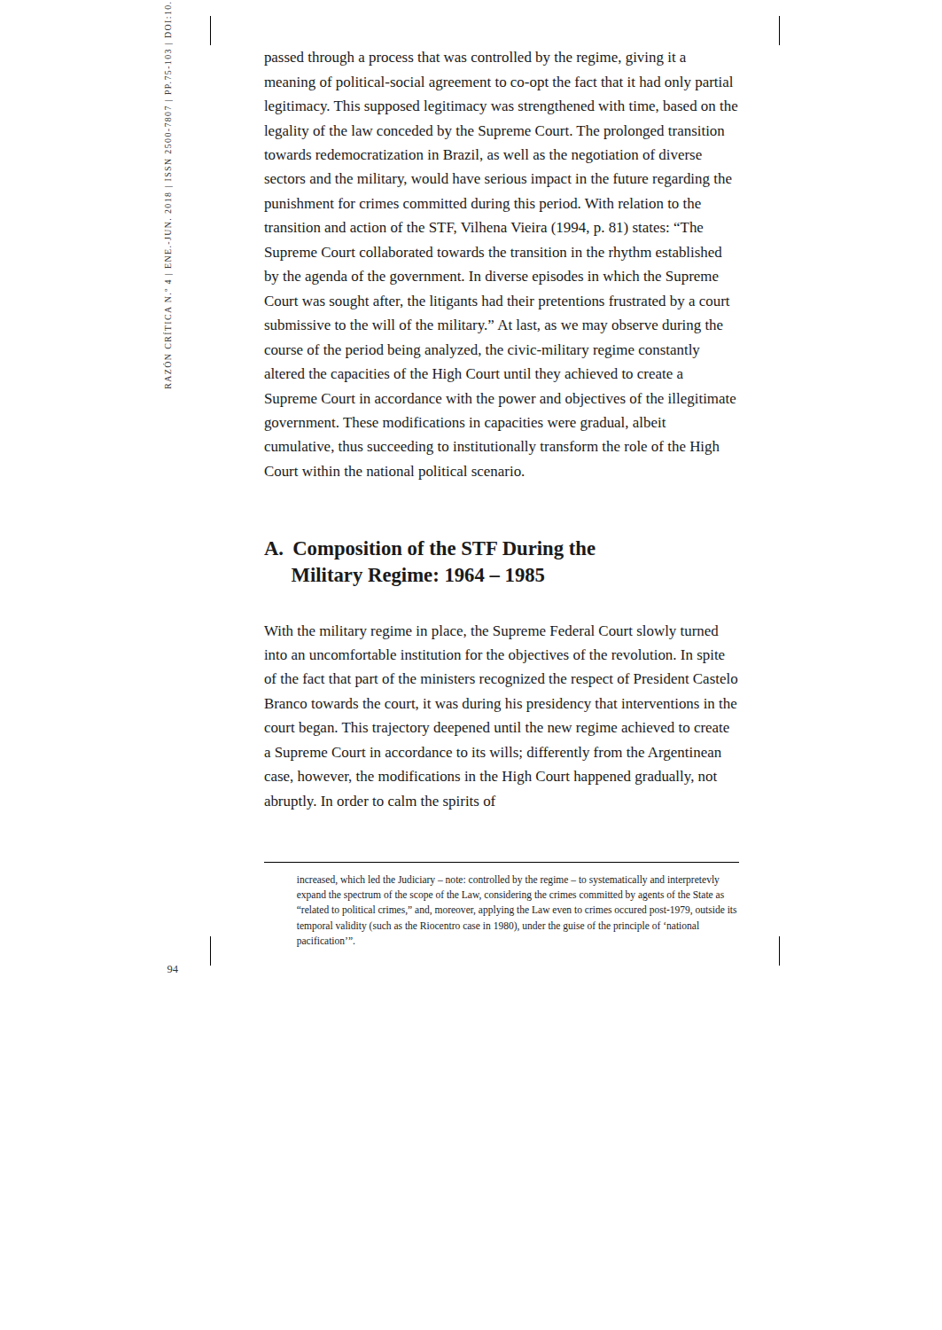Razón Crítica n.º 4 | ene.-jun. 2018 | ISSN 2500-7807 | pp.75-103 | DOI:10.21789/25007807.1280
passed through a process that was controlled by the regime, giving it a meaning of political-social agreement to co-opt the fact that it had only partial legitimacy. This supposed legitimacy was strengthened with time, based on the legality of the law conceded by the Supreme Court. The prolonged transition towards redemocratization in Brazil, as well as the negotiation of diverse sectors and the military, would have serious impact in the future regarding the punishment for crimes committed during this period. With relation to the transition and action of the STF, Vilhena Vieira (1994, p. 81) states: “The Supreme Court collaborated towards the transition in the rhythm established by the agenda of the government. In diverse episodes in which the Supreme Court was sought after, the litigants had their pretentions frustrated by a court submissive to the will of the military.” At last, as we may observe during the course of the period being analyzed, the civic-military regime constantly altered the capacities of the High Court until they achieved to create a Supreme Court in accordance with the power and objectives of the illegitimate government. These modifications in capacities were gradual, albeit cumulative, thus succeeding to institutionally transform the role of the High Court within the national political scenario.
A. Composition of the STF During theMilitary Regime: 1964 – 1985
With the military regime in place, the Supreme Federal Court slowly turned into an uncomfortable institution for the objectives of the revolution. In spite of the fact that part of the ministers recognized the respect of President Castelo Branco towards the court, it was during his presidency that interventions in the court began. This trajectory deepened until the new regime achieved to create a Supreme Court in accordance to its wills; differently from the Argentinean case, however, the modifications in the High Court happened gradually, not abruptly. In order to calm the spirits of
increased, which led the Judiciary – note: controlled by the regime – to systematically and interpretevly expand the spectrum of the scope of the Law, considering the crimes committed by agents of the State as “related to political crimes,” and, moreover, applying the Law even to crimes occured post-1979, outside its temporal validity (such as the Riocentro case in 1980), under the guise of the principle of ‘national pacification’”.
94